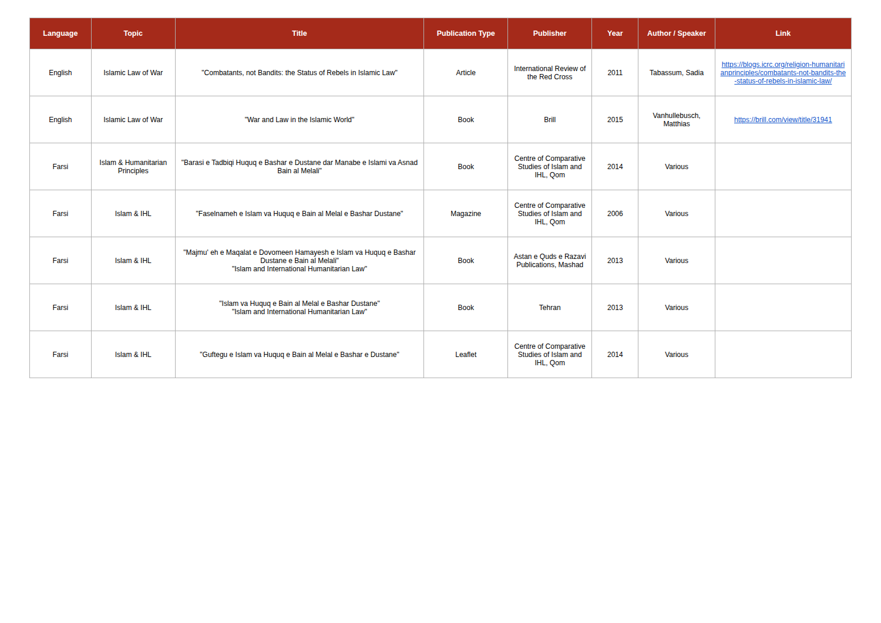| Language | Topic | Title | Publication Type | Publisher | Year | Author / Speaker | Link |
| --- | --- | --- | --- | --- | --- | --- | --- |
| English | Islamic Law of War | "Combatants, not Bandits: the Status of Rebels in Islamic Law" | Article | International Review of the Red Cross | 2011 | Tabassum, Sadia | https://blogs.icrc.org/religion-humanitarianprinciples/combatants-not-bandits-the-status-of-rebels-in-islamic-law/ |
| English | Islamic Law of War | "War and Law in the Islamic World" | Book | Brill | 2015 | Vanhullebusch, Matthias | https://brill.com/view/title/31941 |
| Farsi | Islam & Humanitarian Principles | "Barasi e Tadbiqi Huquq e Bashar e Dustane dar Manabe e Islami va Asnad Bain al Melali" | Book | Centre of Comparative Studies of Islam and IHL, Qom | 2014 | Various | |
| Farsi | Islam & IHL | "Faselnameh e Islam va Huquq e Bain al Melal e Bashar Dustane" | Magazine | Centre of Comparative Studies of Islam and IHL, Qom | 2006 | Various | |
| Farsi | Islam & IHL | "Majmu' eh e Maqalat e Dovomeen Hamayesh e Islam va Huquq e Bashar Dustane e Bain al Melali" "Islam and International Humanitarian Law" | Book | Astan e Quds e Razavi Publications, Mashad | 2013 | Various | |
| Farsi | Islam & IHL | "Islam va Huquq e Bain al Melal e Bashar Dustane" "Islam and International Humanitarian Law" | Book | Tehran | 2013 | Various | |
| Farsi | Islam & IHL | "Guftegu e Islam va Huquq e Bain al Melal e Bashar e Dustane" | Leaflet | Centre of Comparative Studies of Islam and IHL, Qom | 2014 | Various | |